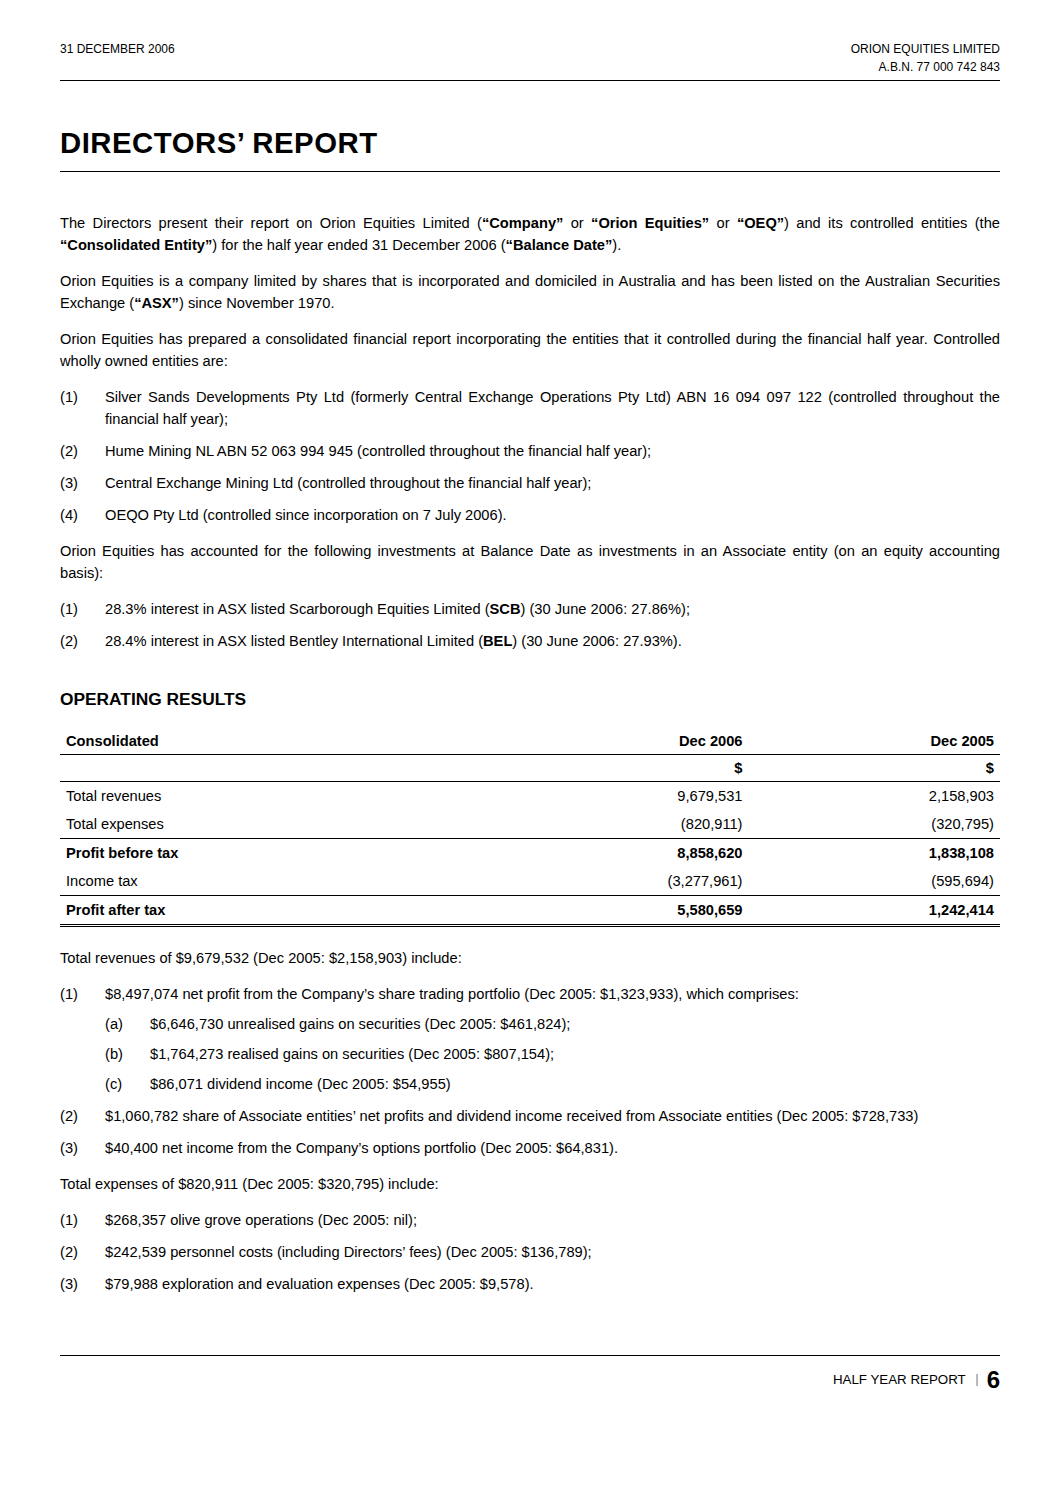31 DECEMBER 2006
ORION EQUITIES LIMITED
A.B.N. 77 000 742 843
DIRECTORS’ REPORT
The Directors present their report on Orion Equities Limited (“Company” or “Orion Equities” or “OEQ”) and its controlled entities (the “Consolidated Entity”) for the half year ended 31 December 2006 (“Balance Date”).
Orion Equities is a company limited by shares that is incorporated and domiciled in Australia and has been listed on the Australian Securities Exchange (“ASX”) since November 1970.
Orion Equities has prepared a consolidated financial report incorporating the entities that it controlled during the financial half year. Controlled wholly owned entities are:
(1) Silver Sands Developments Pty Ltd (formerly Central Exchange Operations Pty Ltd) ABN 16 094 097 122 (controlled throughout the financial half year);
(2) Hume Mining NL ABN 52 063 994 945 (controlled throughout the financial half year);
(3) Central Exchange Mining Ltd (controlled throughout the financial half year);
(4) OEQO Pty Ltd (controlled since incorporation on 7 July 2006).
Orion Equities has accounted for the following investments at Balance Date as investments in an Associate entity (on an equity accounting basis):
(1) 28.3% interest in ASX listed Scarborough Equities Limited (SCB) (30 June 2006: 27.86%);
(2) 28.4% interest in ASX listed Bentley International Limited (BEL) (30 June 2006: 27.93%).
OPERATING RESULTS
| Consolidated | Dec 2006 | Dec 2005 |
| --- | --- | --- |
| | $ | $ |
| Total revenues | 9,679,531 | 2,158,903 |
| Total expenses | (820,911) | (320,795) |
| Profit before tax | 8,858,620 | 1,838,108 |
| Income tax | (3,277,961) | (595,694) |
| Profit after tax | 5,580,659 | 1,242,414 |
Total revenues of $9,679,532 (Dec 2005: $2,158,903) include:
(1)$8,497,074 net profit from the Company’s share trading portfolio (Dec 2005: $1,323,933), which comprises:
(a)$6,646,730 unrealised gains on securities (Dec 2005: $461,824);
(b)$1,764,273 realised gains on securities (Dec 2005: $807,154);
(c)$86,071 dividend income (Dec 2005: $54,955)
(2)$1,060,782 share of Associate entities’ net profits and dividend income received from Associate entities (Dec 2005: $728,733)
(3)$40,400 net income from the Company’s options portfolio (Dec 2005: $64,831).
Total expenses of $820,911 (Dec 2005: $320,795) include:
(1)$268,357 olive grove operations (Dec 2005: nil);
(2)$242,539 personnel costs (including Directors’ fees) (Dec 2005: $136,789);
(3)$79,988 exploration and evaluation expenses (Dec 2005: $9,578).
HALF YEAR REPORT |6